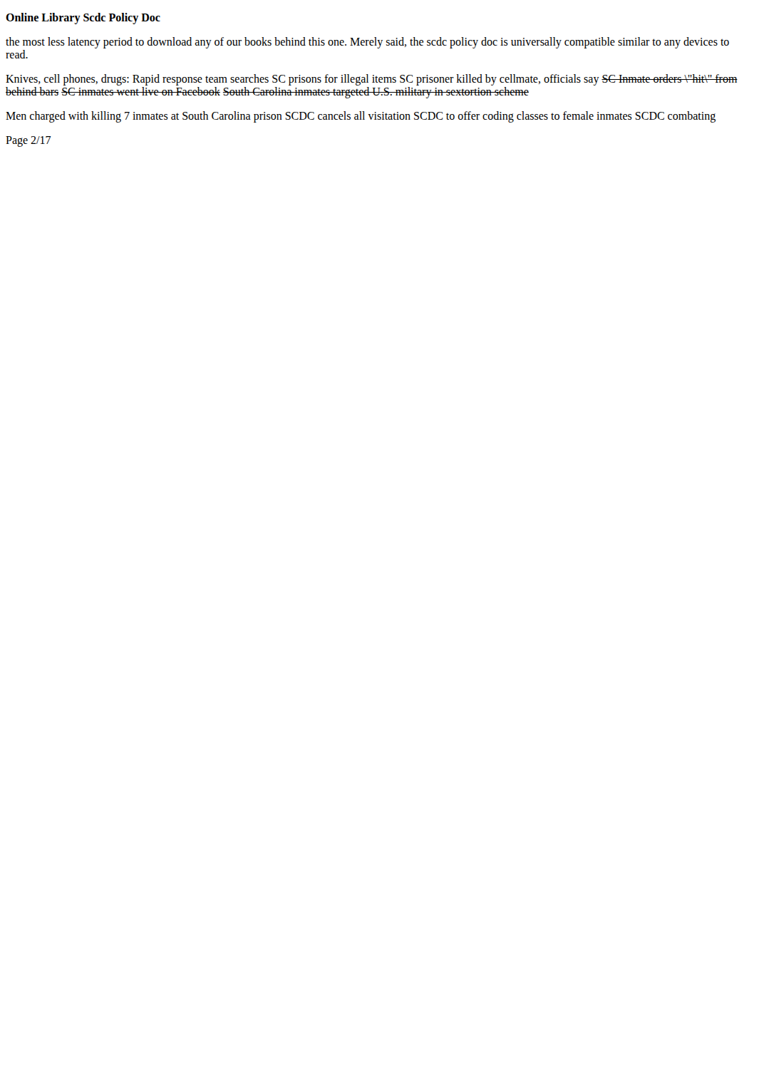Online Library Scdc Policy Doc
the most less latency period to download any of our books behind this one. Merely said, the scdc policy doc is universally compatible similar to any devices to read.
Knives, cell phones, drugs: Rapid response team searches SC prisons for illegal items SC prisoner killed by cellmate, officials say SC Inmate orders \"hit\" from behind bars SC inmates went live on Facebook South Carolina inmates targeted U.S. military in sextortion scheme
Men charged with killing 7 inmates at South Carolina prison SCDC cancels all visitation SCDC to offer coding classes to female inmates SCDC combating
Page 2/17